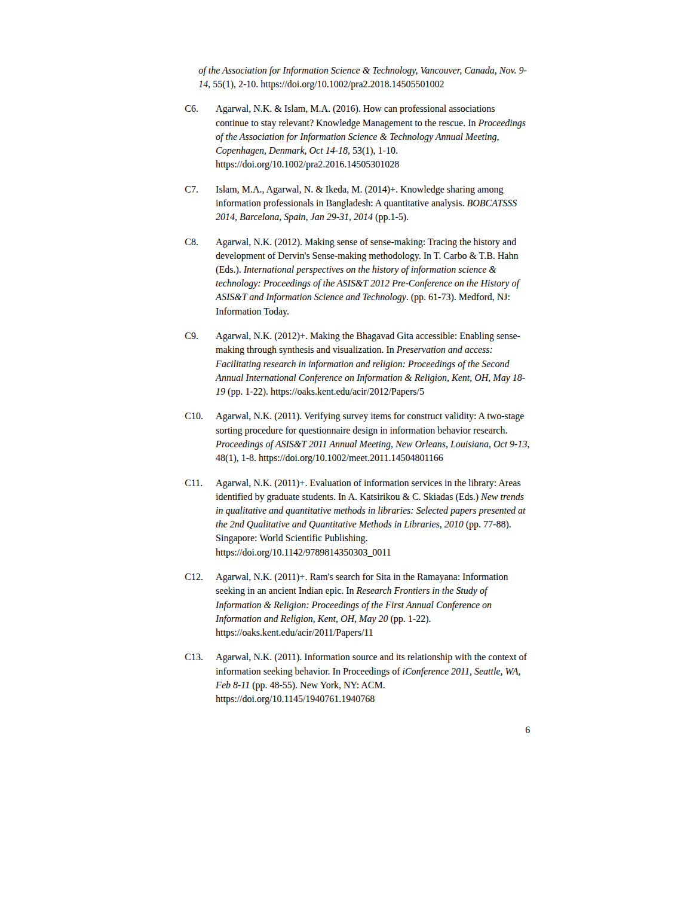of the Association for Information Science & Technology, Vancouver, Canada, Nov. 9-14, 55(1), 2-10. https://doi.org/10.1002/pra2.2018.14505501002
C6. Agarwal, N.K. & Islam, M.A. (2016). How can professional associations continue to stay relevant? Knowledge Management to the rescue. In Proceedings of the Association for Information Science & Technology Annual Meeting, Copenhagen, Denmark, Oct 14-18, 53(1), 1-10. https://doi.org/10.1002/pra2.2016.14505301028
C7. Islam, M.A., Agarwal, N. & Ikeda, M. (2014)+. Knowledge sharing among information professionals in Bangladesh: A quantitative analysis. BOBCATSSS 2014, Barcelona, Spain, Jan 29-31, 2014 (pp.1-5).
C8. Agarwal, N.K. (2012). Making sense of sense-making: Tracing the history and development of Dervin's Sense-making methodology. In T. Carbo & T.B. Hahn (Eds.). International perspectives on the history of information science & technology: Proceedings of the ASIS&T 2012 Pre-Conference on the History of ASIS&T and Information Science and Technology. (pp. 61-73). Medford, NJ: Information Today.
C9. Agarwal, N.K. (2012)+. Making the Bhagavad Gita accessible: Enabling sense-making through synthesis and visualization. In Preservation and access: Facilitating research in information and religion: Proceedings of the Second Annual International Conference on Information & Religion, Kent, OH, May 18-19 (pp. 1-22). https://oaks.kent.edu/acir/2012/Papers/5
C10. Agarwal, N.K. (2011). Verifying survey items for construct validity: A two-stage sorting procedure for questionnaire design in information behavior research. Proceedings of ASIS&T 2011 Annual Meeting, New Orleans, Louisiana, Oct 9-13, 48(1), 1-8. https://doi.org/10.1002/meet.2011.14504801166
C11. Agarwal, N.K. (2011)+. Evaluation of information services in the library: Areas identified by graduate students. In A. Katsirikou & C. Skiadas (Eds.) New trends in qualitative and quantitative methods in libraries: Selected papers presented at the 2nd Qualitative and Quantitative Methods in Libraries, 2010 (pp. 77-88). Singapore: World Scientific Publishing. https://doi.org/10.1142/9789814350303_0011
C12. Agarwal, N.K. (2011)+. Ram's search for Sita in the Ramayana: Information seeking in an ancient Indian epic. In Research Frontiers in the Study of Information & Religion: Proceedings of the First Annual Conference on Information and Religion, Kent, OH, May 20 (pp. 1-22). https://oaks.kent.edu/acir/2011/Papers/11
C13. Agarwal, N.K. (2011). Information source and its relationship with the context of information seeking behavior. In Proceedings of iConference 2011, Seattle, WA, Feb 8-11 (pp. 48-55). New York, NY: ACM. https://doi.org/10.1145/1940761.1940768
6